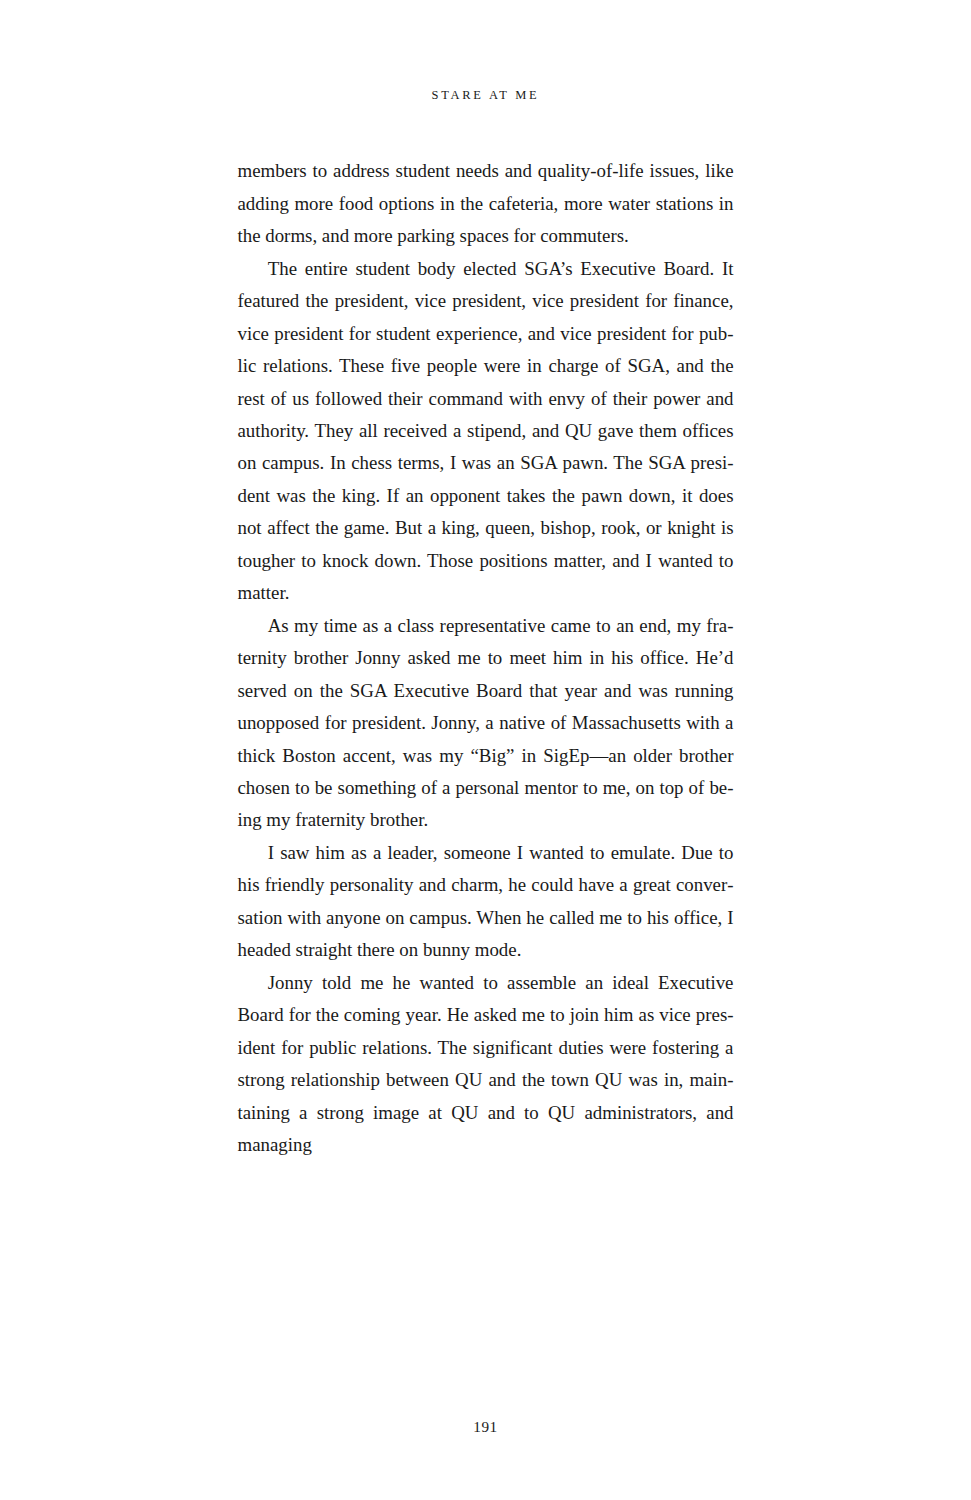Stare at Me
members to address student needs and quality-of-life issues, like adding more food options in the cafeteria, more water stations in the dorms, and more parking spaces for commuters.
The entire student body elected SGA’s Executive Board. It featured the president, vice president, vice president for finance, vice president for student experience, and vice president for public relations. These five people were in charge of SGA, and the rest of us followed their command with envy of their power and authority. They all received a stipend, and QU gave them offices on campus. In chess terms, I was an SGA pawn. The SGA president was the king. If an opponent takes the pawn down, it does not affect the game. But a king, queen, bishop, rook, or knight is tougher to knock down. Those positions matter, and I wanted to matter.
As my time as a class representative came to an end, my fraternity brother Jonny asked me to meet him in his office. He’d served on the SGA Executive Board that year and was running unopposed for president. Jonny, a native of Massachusetts with a thick Boston accent, was my “Big” in SigEp—an older brother chosen to be something of a personal mentor to me, on top of being my fraternity brother.
I saw him as a leader, someone I wanted to emulate. Due to his friendly personality and charm, he could have a great conversation with anyone on campus. When he called me to his office, I headed straight there on bunny mode.
Jonny told me he wanted to assemble an ideal Executive Board for the coming year. He asked me to join him as vice president for public relations. The significant duties were fostering a strong relationship between QU and the town QU was in, maintaining a strong image at QU and to QU administrators, and managing
191